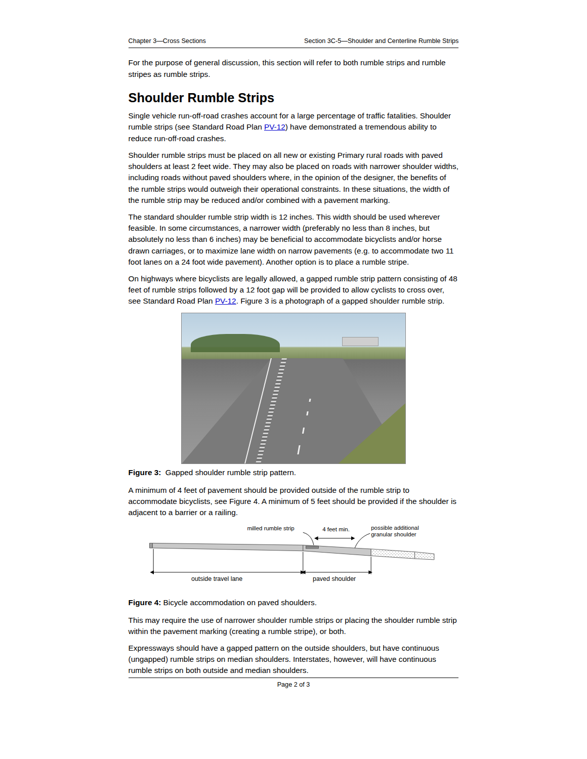Chapter 3—Cross Sections
Section 3C-5—Shoulder and Centerline Rumble Strips
For the purpose of general discussion, this section will refer to both rumble strips and rumble stripes as rumble strips.
Shoulder Rumble Strips
Single vehicle run-off-road crashes account for a large percentage of traffic fatalities. Shoulder rumble strips (see Standard Road Plan PV-12) have demonstrated a tremendous ability to reduce run-off-road crashes.
Shoulder rumble strips must be placed on all new or existing Primary rural roads with paved shoulders at least 2 feet wide. They may also be placed on roads with narrower shoulder widths, including roads without paved shoulders where, in the opinion of the designer, the benefits of the rumble strips would outweigh their operational constraints. In these situations, the width of the rumble strip may be reduced and/or combined with a pavement marking.
The standard shoulder rumble strip width is 12 inches. This width should be used wherever feasible. In some circumstances, a narrower width (preferably no less than 8 inches, but absolutely no less than 6 inches) may be beneficial to accommodate bicyclists and/or horse drawn carriages, or to maximize lane width on narrow pavements (e.g. to accommodate two 11 foot lanes on a 24 foot wide pavement). Another option is to place a rumble stripe.
On highways where bicyclists are legally allowed, a gapped rumble strip pattern consisting of 48 feet of rumble strips followed by a 12 foot gap will be provided to allow cyclists to cross over, see Standard Road Plan PV-12. Figure 3 is a photograph of a gapped shoulder rumble strip.
Figure 3: Gapped shoulder rumble strip pattern.
A minimum of 4 feet of pavement should be provided outside of the rumble strip to accommodate bicyclists, see Figure 4. A minimum of 5 feet should be provided if the shoulder is adjacent to a barrier or a railing.
milled rumble strip 4 feet min. possible additional granular shoulder outside travel lane paved shoulder
Figure 4: Bicycle accommodation on paved shoulders.
This may require the use of narrower shoulder rumble strips or placing the shoulder rumble strip within the pavement marking (creating a rumble stripe), or both.
Expressways should have a gapped pattern on the outside shoulders, but have continuous (ungapped) rumble strips on median shoulders. Interstates, however, will have continuous rumble strips on both outside and median shoulders.
Page 2 of 3